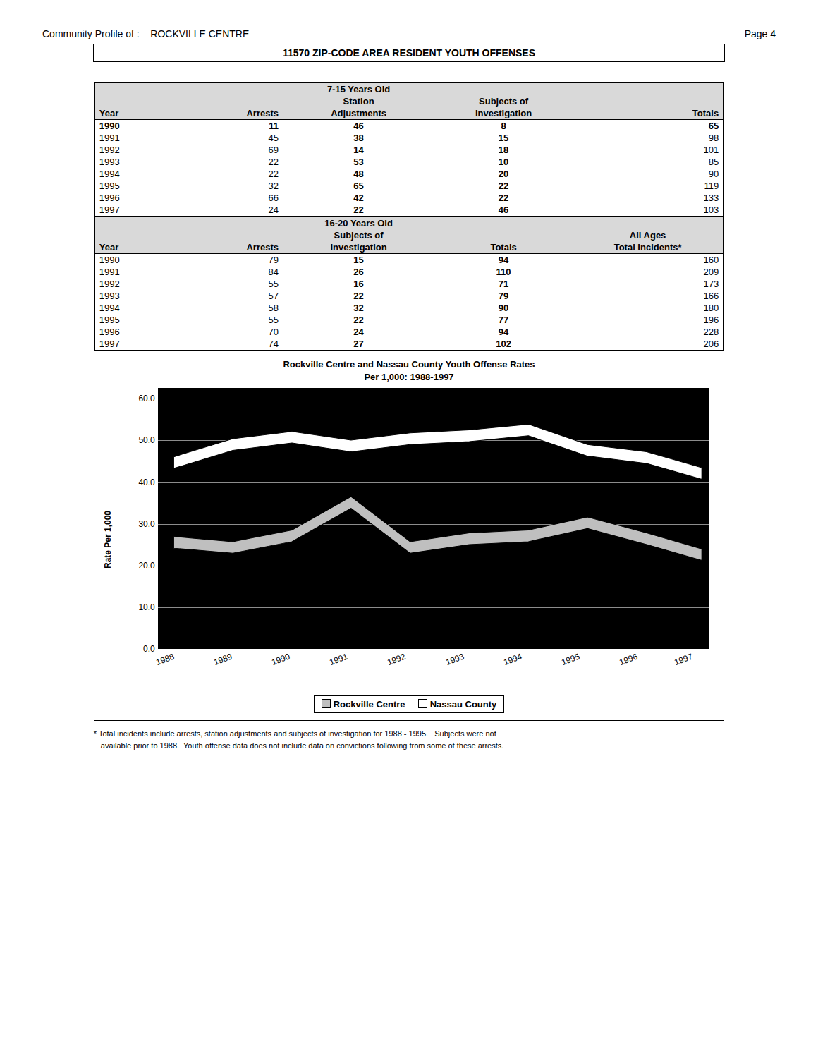Community Profile of : ROCKVILLE CENTRE
Page 4
11570 ZIP-CODE AREA RESIDENT YOUTH OFFENSES
| | | 7-15 Years Old | | |
| | | Station | Subjects of | |
| Year | Arrests | Adjustments | Investigation | Totals |
| 1990 | 11 | 46 | 8 | 65 |
| 1991 | 45 | 38 | 15 | 98 |
| 1992 | 69 | 14 | 18 | 101 |
| 1993 | 22 | 53 | 10 | 85 |
| 1994 | 22 | 48 | 20 | 90 |
| 1995 | 32 | 65 | 22 | 119 |
| 1996 | 66 | 42 | 22 | 133 |
| 1997 | 24 | 22 | 46 | 103 |
| | | 16-20 Years Old | | |
| | | Subjects of | | All Ages |
| Year | Arrests | Investigation | Totals | Total Incidents* |
| 1990 | 79 | 15 | 94 | 160 |
| 1991 | 84 | 26 | 110 | 209 |
| 1992 | 55 | 16 | 71 | 173 |
| 1993 | 57 | 22 | 79 | 166 |
| 1994 | 58 | 32 | 90 | 180 |
| 1995 | 55 | 22 | 77 | 196 |
| 1996 | 70 | 24 | 94 | 228 |
| 1997 | 74 | 27 | 102 | 206 |
Rockville Centre and Nassau County Youth Offense Rates
Per 1,000: 1988-1997
Rate Per 1,000
60.0
50.0
40.0
30.0
20.0
10.0
0.0
1988 1989 1990 1991 1992 1993 1994 1995 1996 1997
Rockville Centre Nassau County
* Total incidents include arrests, station adjustments and subjects of investigation for 1988 - 1995. Subjects were not
available prior to 1988. Youth offense data does not include data on convictions following from some of these arrests.